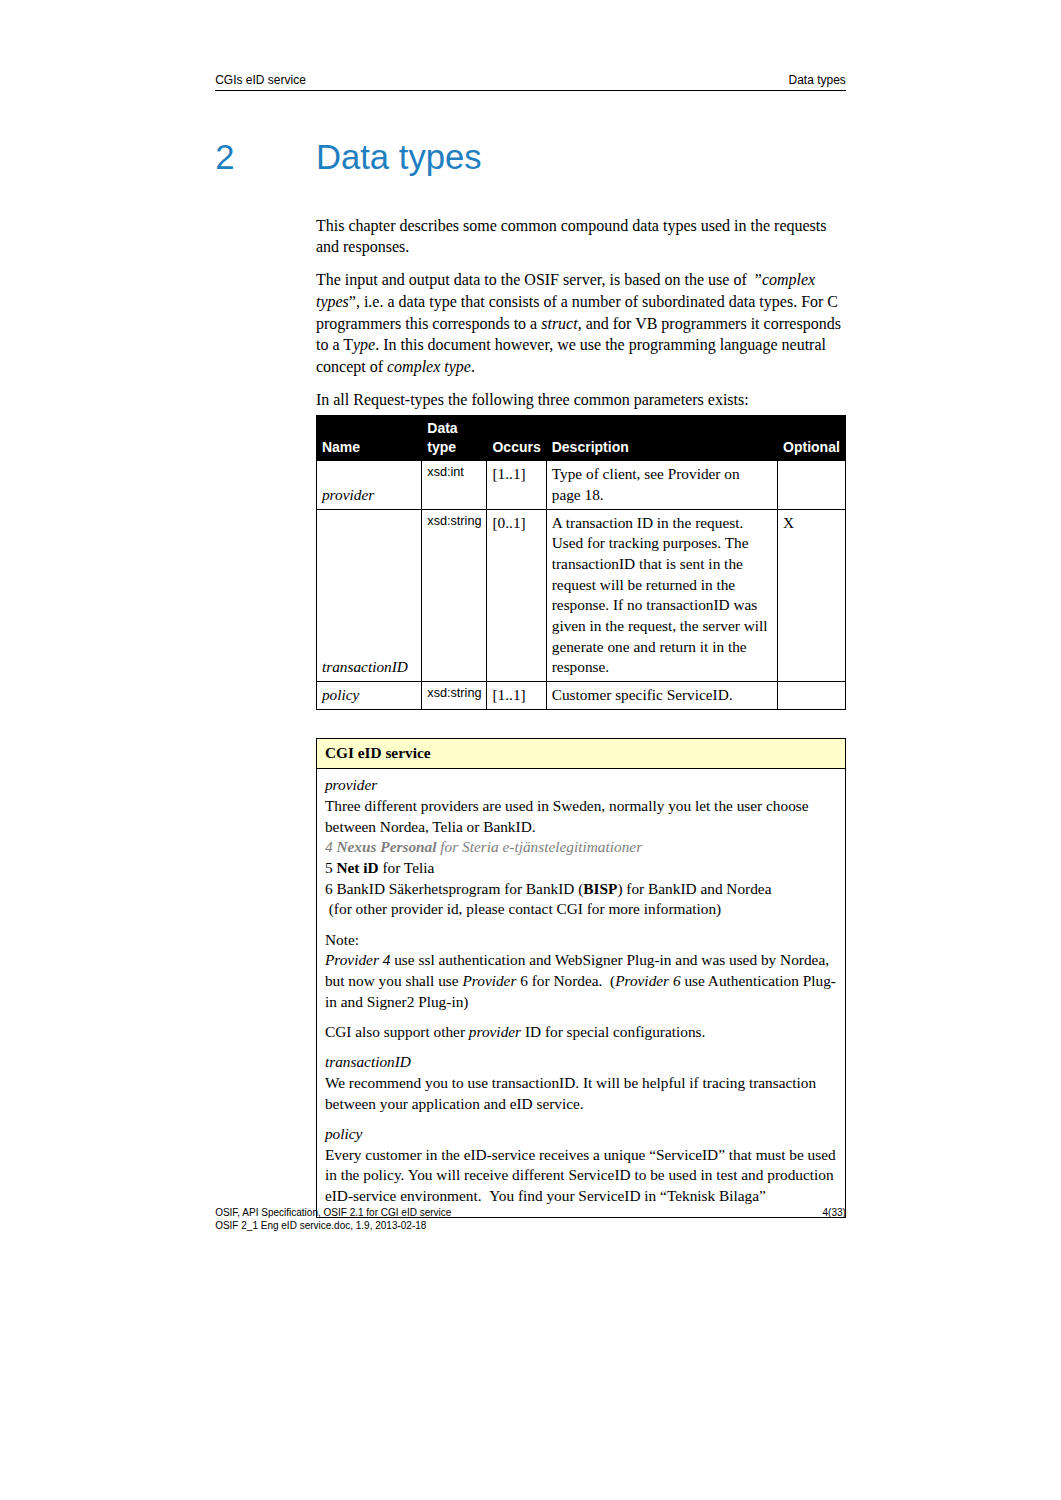CGIs eID service
Data types
2
Data types
This chapter describes some common compound data types used in the requests and responses.
The input and output data to the OSIF server, is based on the use of ”complex types”, i.e. a data type that consists of a number of subordinated data types. For C programmers this corresponds to a struct, and for VB programmers it corresponds to a Type. In this document however, we use the programming language neutral concept of complex type.
In all Request-types the following three common parameters exists:
| Name | Data type | Occurs | Description | Optional |
| --- | --- | --- | --- | --- |
| provider | xsd:int | [1..1] | Type of client, see Provider on page 18. | |
| transactionID | xsd:string | [0..1] | A transaction ID in the request. Used for tracking purposes. The transactionID that is sent in the request will be returned in the response. If no transactionID was given in the request, the server will generate one and return it in the response. | X |
| policy | xsd:string | [1..1] | Customer specific ServiceID. | |
CGI eID service
provider
Three different providers are used in Sweden, normally you let the user choose between Nordea, Telia or BankID.
4 Nexus Personal for Steria e-tjänstelegitimationer
5 Net iD for Telia
6 BankID Säkerhetsprogram for BankID (BISP) for BankID and Nordea
(for other provider id, please contact CGI for more information)
Note:
Provider 4 use ssl authentication and WebSigner Plug-in and was used by Nordea, but now you shall use Provider 6 for Nordea. (Provider 6 use Authentication Plug-in and Signer2 Plug-in)
CGI also support other provider ID for special configurations.
transactionID
We recommend you to use transactionID. It will be helpful if tracing transaction between your application and eID service.
policy
Every customer in the eID-service receives a unique “ServiceID” that must be used in the policy. You will receive different ServiceID to be used in test and production eID-service environment. You find your ServiceID in “Teknisk Bilaga”
OSIF, API Specification, OSIF 2.1 for CGI eID service
OSIF 2_1 Eng eID service.doc, 1.9, 2013-02-18
4(33)